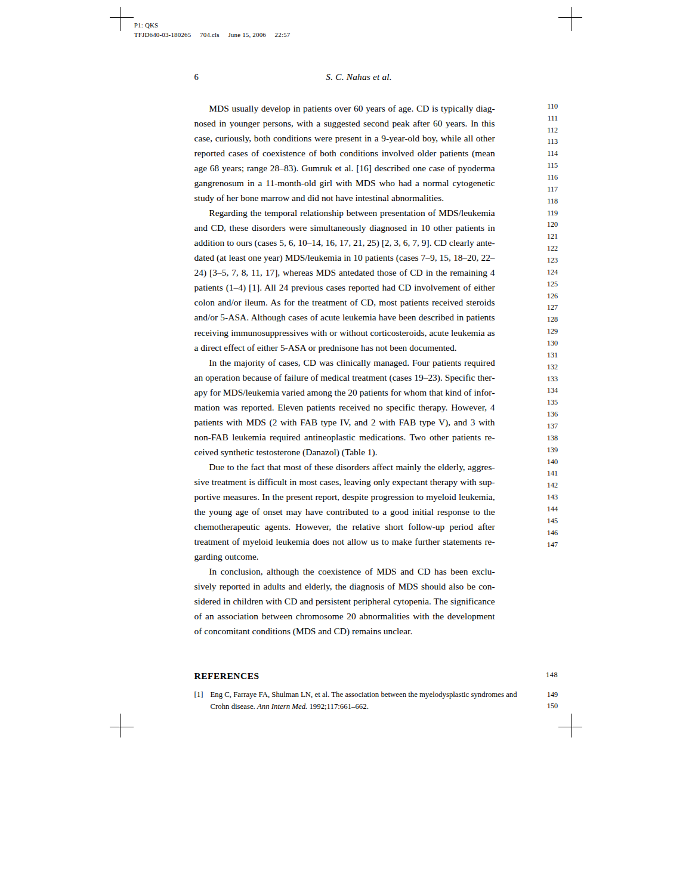P1: QKS
TFJD640-03-180265 704.cls June 15, 2006 22:57
6
S. C. Nahas et al.
110111112113114115116117 118119120121122123124125126127128 129130131132133134135 136137138139140141142 143144145146147
MDS usually develop in patients over 60 years of age. CD is typically diagnosed in younger persons, with a suggested second peak after 60 years. In this case, curiously, both conditions were present in a 9-year-old boy, while all other reported cases of coexistence of both conditions involved older patients (mean age 68 years; range 28–83). Gumruk et al. [16] described one case of pyoderma gangrenosum in a 11-month-old girl with MDS who had a normal cytogenetic study of her bone marrow and did not have intestinal abnormalities.
Regarding the temporal relationship between presentation of MDS/leukemia and CD, these disorders were simultaneously diagnosed in 10 other patients in addition to ours (cases 5, 6, 10–14, 16, 17, 21, 25) [2, 3, 6, 7, 9]. CD clearly antedated (at least one year) MDS/leukemia in 10 patients (cases 7–9, 15, 18–20, 22–24) [3–5, 7, 8, 11, 17], whereas MDS antedated those of CD in the remaining 4 patients (1–4) [1]. All 24 previous cases reported had CD involvement of either colon and/or ileum. As for the treatment of CD, most patients received steroids and/or 5-ASA. Although cases of acute leukemia have been described in patients receiving immunosuppressives with or without corticosteroids, acute leukemia as a direct effect of either 5-ASA or prednisone has not been documented.
In the majority of cases, CD was clinically managed. Four patients required an operation because of failure of medical treatment (cases 19–23). Specific therapy for MDS/leukemia varied among the 20 patients for whom that kind of information was reported. Eleven patients received no specific therapy. However, 4 patients with MDS (2 with FAB type IV, and 2 with FAB type V), and 3 with non-FAB leukemia required antineoplastic medications. Two other patients received synthetic testosterone (Danazol) (Table 1).
Due to the fact that most of these disorders affect mainly the elderly, aggressive treatment is difficult in most cases, leaving only expectant therapy with supportive measures. In the present report, despite progression to myeloid leukemia, the young age of onset may have contributed to a good initial response to the chemotherapeutic agents. However, the relative short follow-up period after treatment of myeloid leukemia does not allow us to make further statements regarding outcome.
In conclusion, although the coexistence of MDS and CD has been exclusively reported in adults and elderly, the diagnosis of MDS should also be considered in children with CD and persistent peripheral cytopenia. The significance of an association between chromosome 20 abnormalities with the development of concomitant conditions (MDS and CD) remains unclear.
REFERENCES 148
149150
[1] Eng C, Farraye FA, Shulman LN, et al. The association between the myelodysplastic syndromes and Crohn disease. Ann Intern Med. 1992;117:661–662.